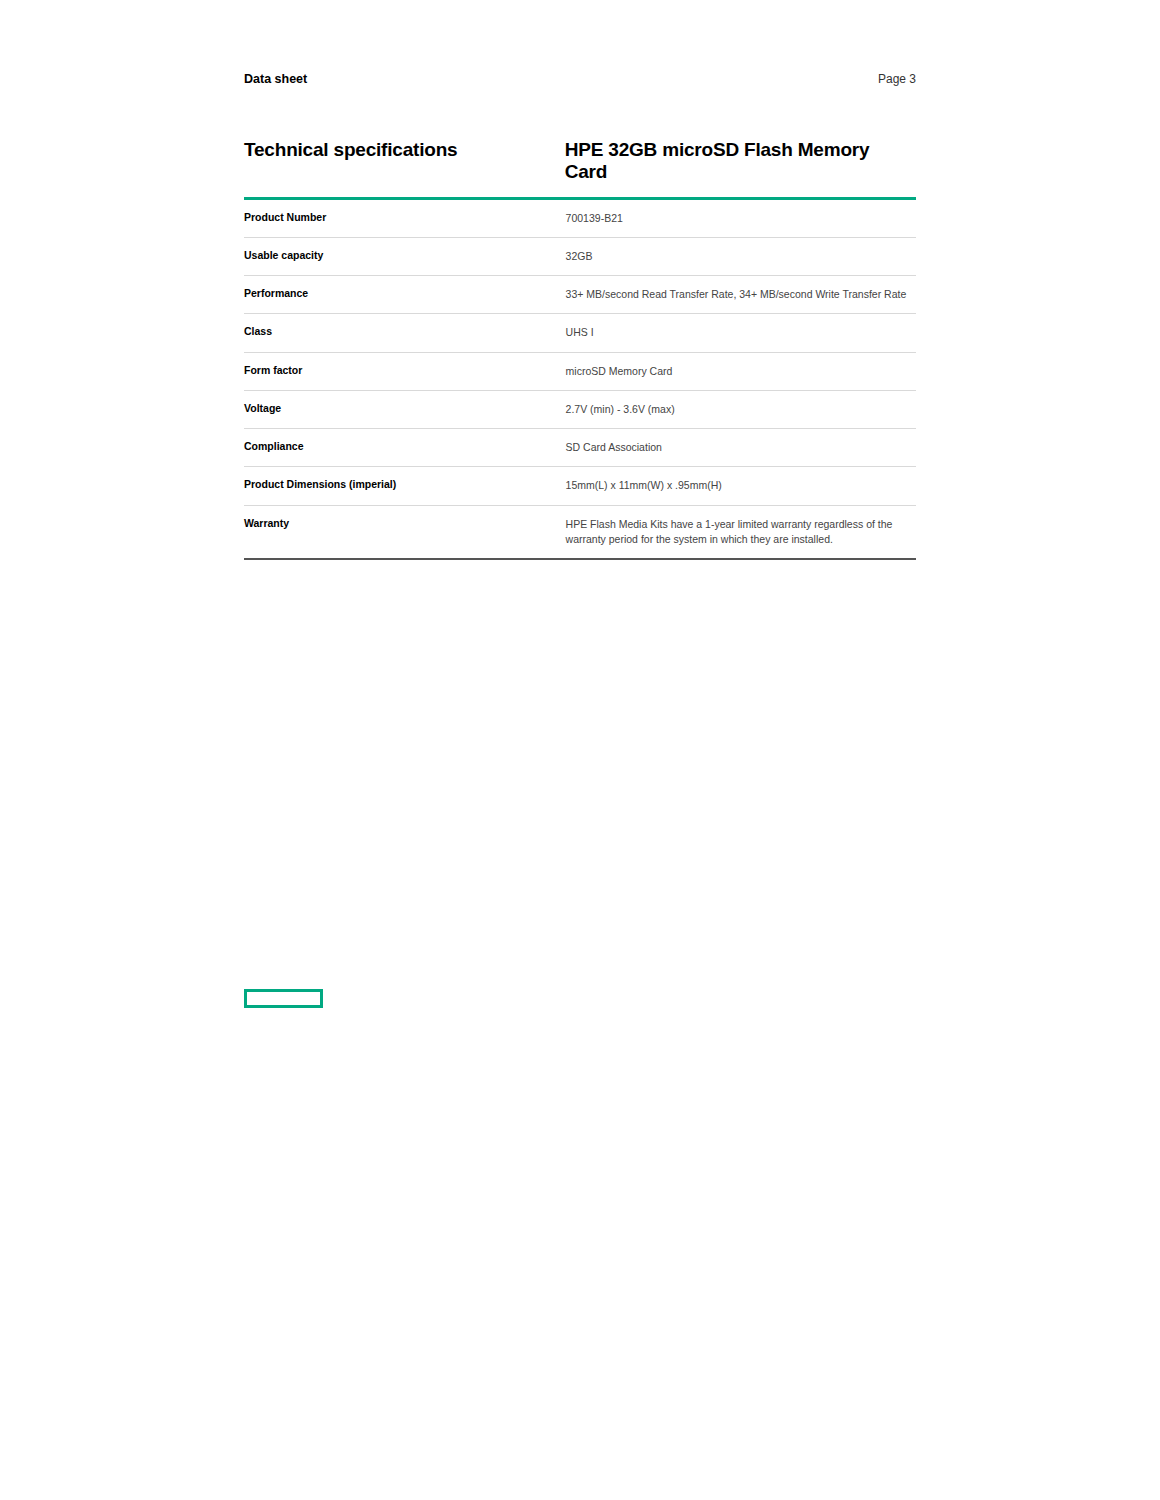Data sheet Page 3
Technical specifications HPE 32GB microSD Flash Memory Card
| Product Number | 700139-B21 |
| Usable capacity | 32GB |
| Performance | 33+ MB/second Read Transfer Rate, 34+ MB/second Write Transfer Rate |
| Class | UHS I |
| Form factor | microSD Memory Card |
| Voltage | 2.7V (min) - 3.6V (max) |
| Compliance | SD Card Association |
| Product Dimensions (imperial) | 15mm(L) x 11mm(W) x .95mm(H) |
| Warranty | HPE Flash Media Kits have a 1-year limited warranty regardless of the warranty period for the system in which they are installed. |